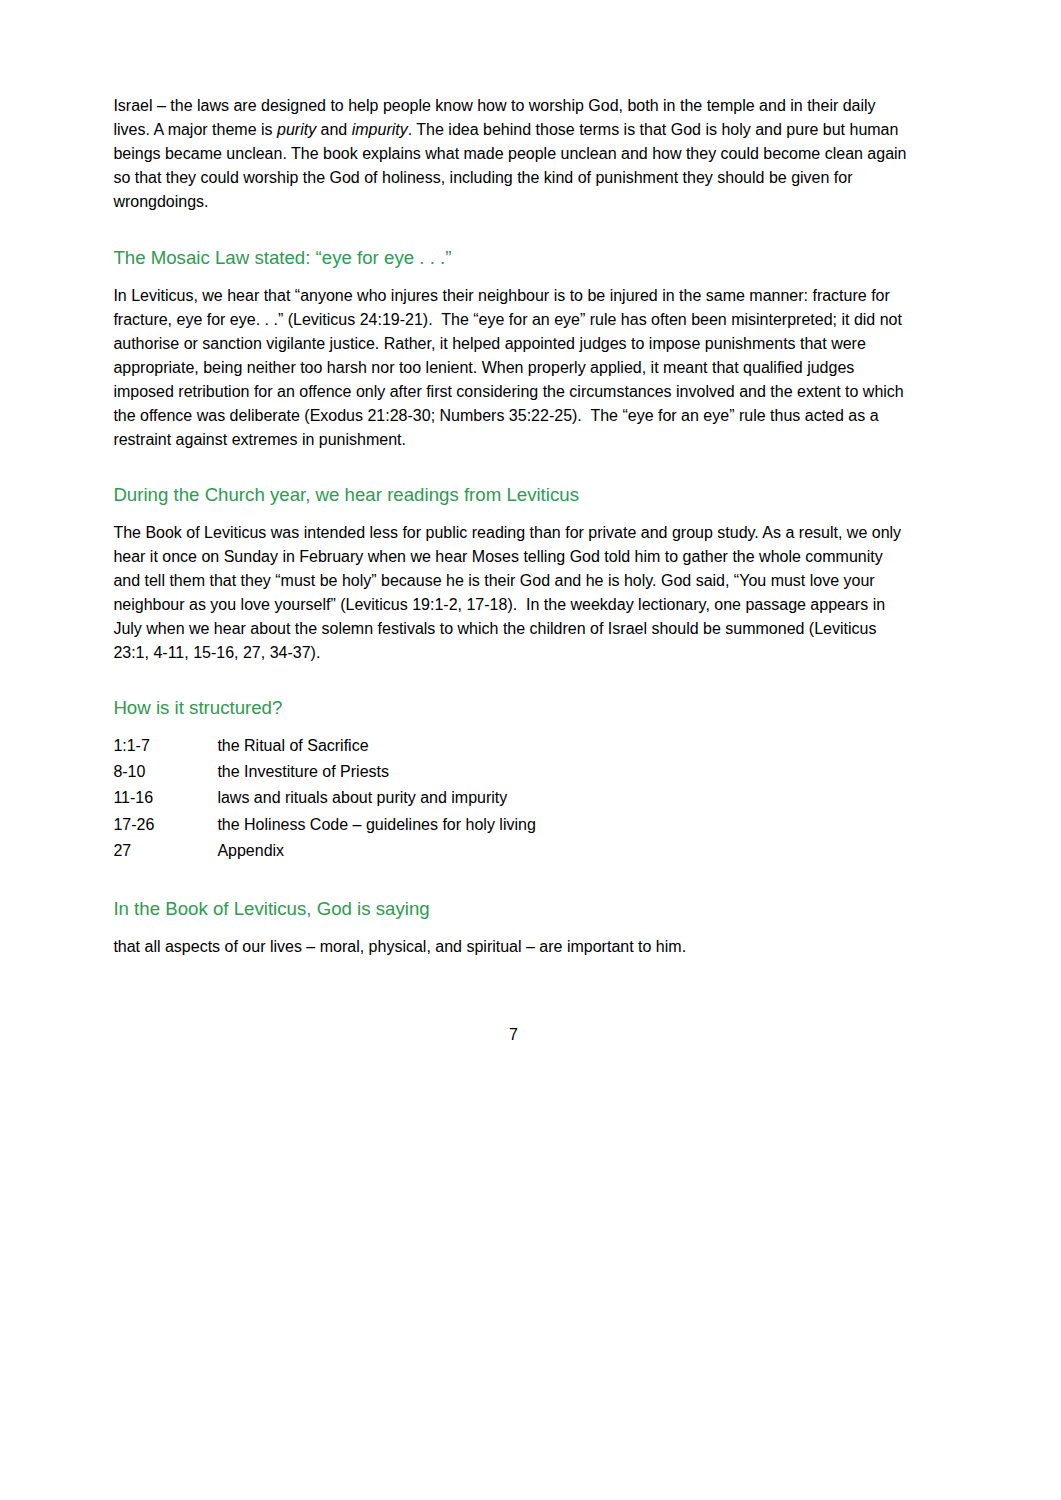Israel – the laws are designed to help people know how to worship God, both in the temple and in their daily lives. A major theme is purity and impurity. The idea behind those terms is that God is holy and pure but human beings became unclean. The book explains what made people unclean and how they could become clean again so that they could worship the God of holiness, including the kind of punishment they should be given for wrongdoings.
The Mosaic Law stated: “eye for eye . . .”
In Leviticus, we hear that “anyone who injures their neighbour is to be injured in the same manner: fracture for fracture, eye for eye. . .” (Leviticus 24:19-21). The “eye for an eye” rule has often been misinterpreted; it did not authorise or sanction vigilante justice. Rather, it helped appointed judges to impose punishments that were appropriate, being neither too harsh nor too lenient. When properly applied, it meant that qualified judges imposed retribution for an offence only after first considering the circumstances involved and the extent to which the offence was deliberate (Exodus 21:28-30; Numbers 35:22-25). The “eye for an eye” rule thus acted as a restraint against extremes in punishment.
During the Church year, we hear readings from Leviticus
The Book of Leviticus was intended less for public reading than for private and group study. As a result, we only hear it once on Sunday in February when we hear Moses telling God told him to gather the whole community and tell them that they “must be holy” because he is their God and he is holy. God said, “You must love your neighbour as you love yourself” (Leviticus 19:1-2, 17-18). In the weekday lectionary, one passage appears in July when we hear about the solemn festivals to which the children of Israel should be summoned (Leviticus 23:1, 4-11, 15-16, 27, 34-37).
How is it structured?
| 1:1-7 | the Ritual of Sacrifice |
| 8-10 | the Investiture of Priests |
| 11-16 | laws and rituals about purity and impurity |
| 17-26 | the Holiness Code – guidelines for holy living |
| 27 | Appendix |
In the Book of Leviticus, God is saying
that all aspects of our lives – moral, physical, and spiritual – are important to him.
7